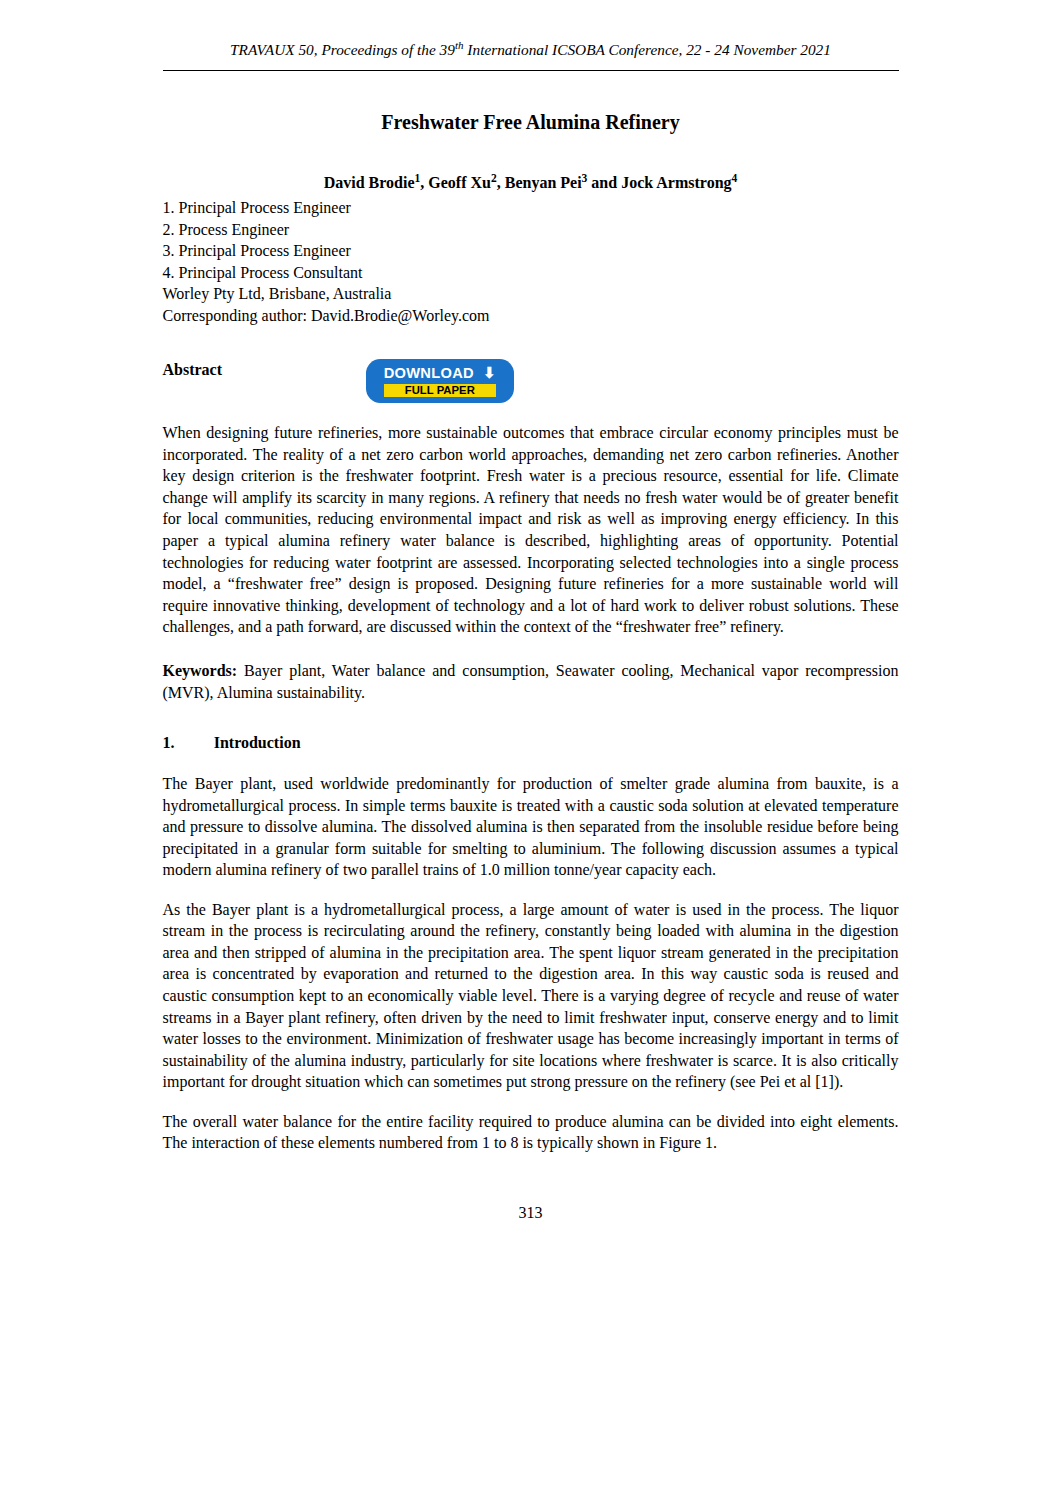TRAVAUX 50, Proceedings of the 39th International ICSOBA Conference, 22 - 24 November 2021
Freshwater Free Alumina Refinery
David Brodie1, Geoff Xu2, Benyan Pei3 and Jock Armstrong4
1. Principal Process Engineer
2. Process Engineer
3. Principal Process Engineer
4. Principal Process Consultant
Worley Pty Ltd, Brisbane, Australia
Corresponding author: David.Brodie@Worley.com
Abstract DOWNLOAD ⬇ FULL PAPER
When designing future refineries, more sustainable outcomes that embrace circular economy principles must be incorporated. The reality of a net zero carbon world approaches, demanding net zero carbon refineries. Another key design criterion is the freshwater footprint. Fresh water is a precious resource, essential for life. Climate change will amplify its scarcity in many regions. A refinery that needs no fresh water would be of greater benefit for local communities, reducing environmental impact and risk as well as improving energy efficiency. In this paper a typical alumina refinery water balance is described, highlighting areas of opportunity. Potential technologies for reducing water footprint are assessed. Incorporating selected technologies into a single process model, a “freshwater free” design is proposed. Designing future refineries for a more sustainable world will require innovative thinking, development of technology and a lot of hard work to deliver robust solutions. These challenges, and a path forward, are discussed within the context of the “freshwater free” refinery.
Keywords: Bayer plant, Water balance and consumption, Seawater cooling, Mechanical vapor recompression (MVR), Alumina sustainability.
1. Introduction
The Bayer plant, used worldwide predominantly for production of smelter grade alumina from bauxite, is a hydrometallurgical process. In simple terms bauxite is treated with a caustic soda solution at elevated temperature and pressure to dissolve alumina. The dissolved alumina is then separated from the insoluble residue before being precipitated in a granular form suitable for smelting to aluminium. The following discussion assumes a typical modern alumina refinery of two parallel trains of 1.0 million tonne/year capacity each.
As the Bayer plant is a hydrometallurgical process, a large amount of water is used in the process. The liquor stream in the process is recirculating around the refinery, constantly being loaded with alumina in the digestion area and then stripped of alumina in the precipitation area. The spent liquor stream generated in the precipitation area is concentrated by evaporation and returned to the digestion area. In this way caustic soda is reused and caustic consumption kept to an economically viable level. There is a varying degree of recycle and reuse of water streams in a Bayer plant refinery, often driven by the need to limit freshwater input, conserve energy and to limit water losses to the environment. Minimization of freshwater usage has become increasingly important in terms of sustainability of the alumina industry, particularly for site locations where freshwater is scarce. It is also critically important for drought situation which can sometimes put strong pressure on the refinery (see Pei et al [1]).
The overall water balance for the entire facility required to produce alumina can be divided into eight elements. The interaction of these elements numbered from 1 to 8 is typically shown in Figure 1.
313